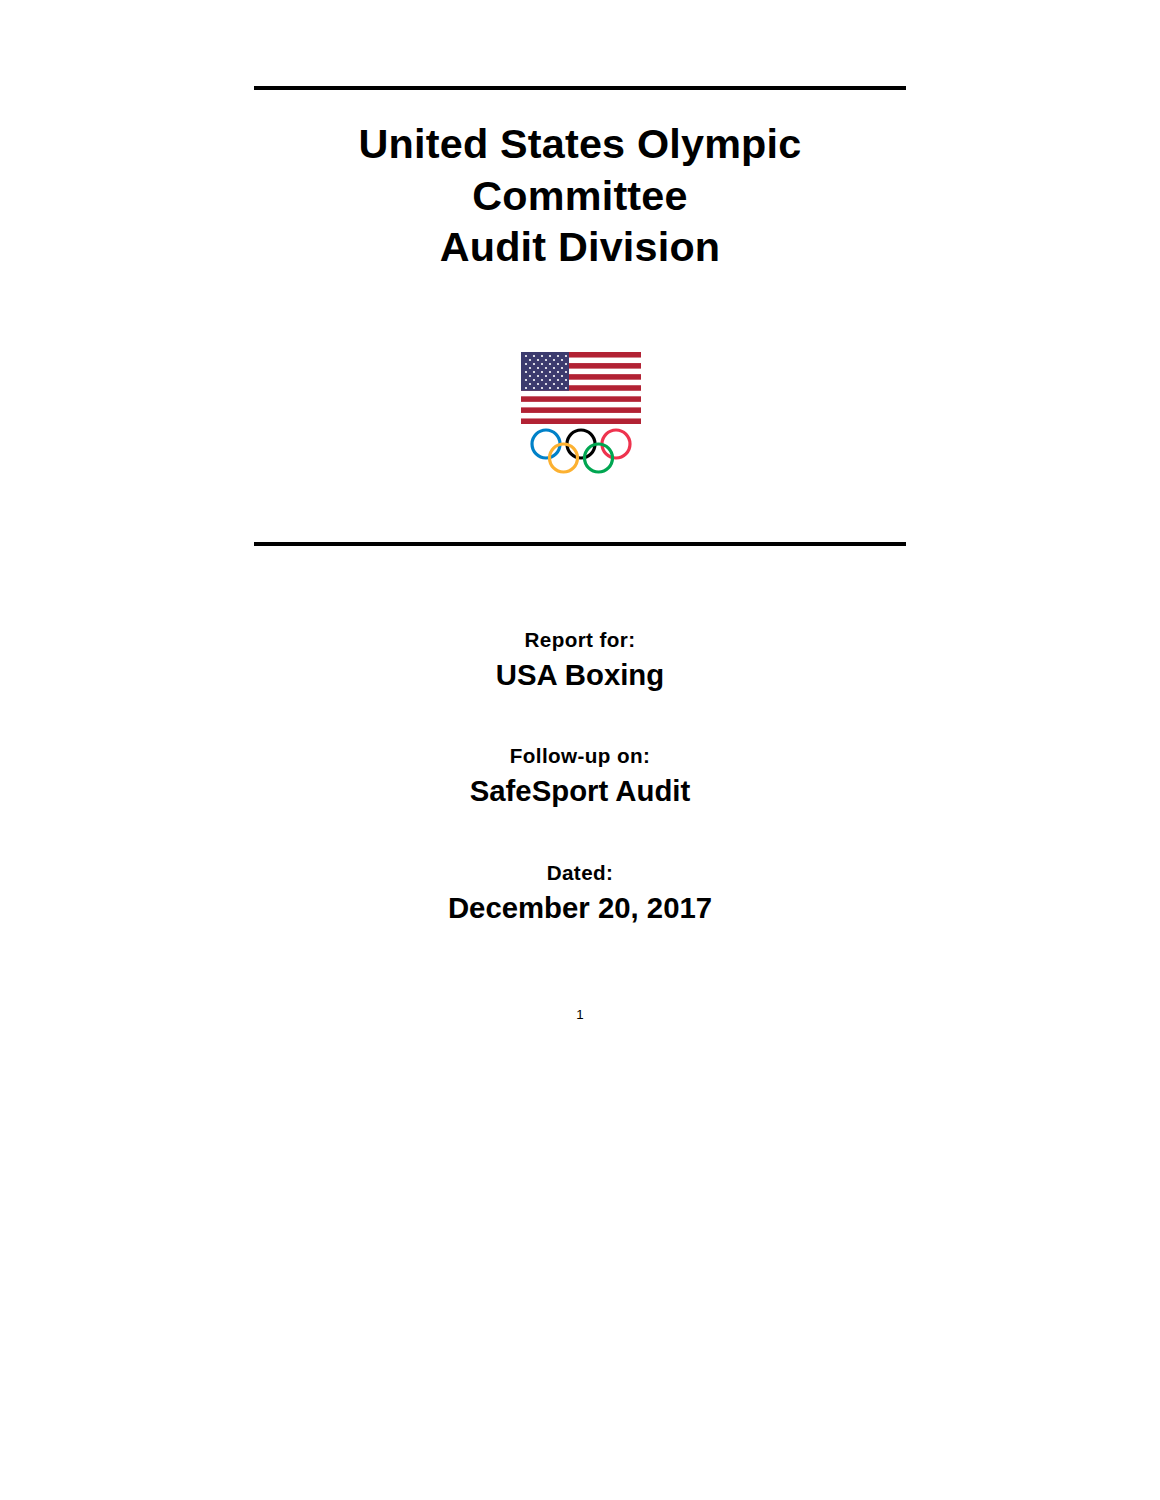United States Olympic Committee
Audit Division
Report for:
USA Boxing
Follow-up on:
SafeSport Audit
Dated:
December 20, 2017
1